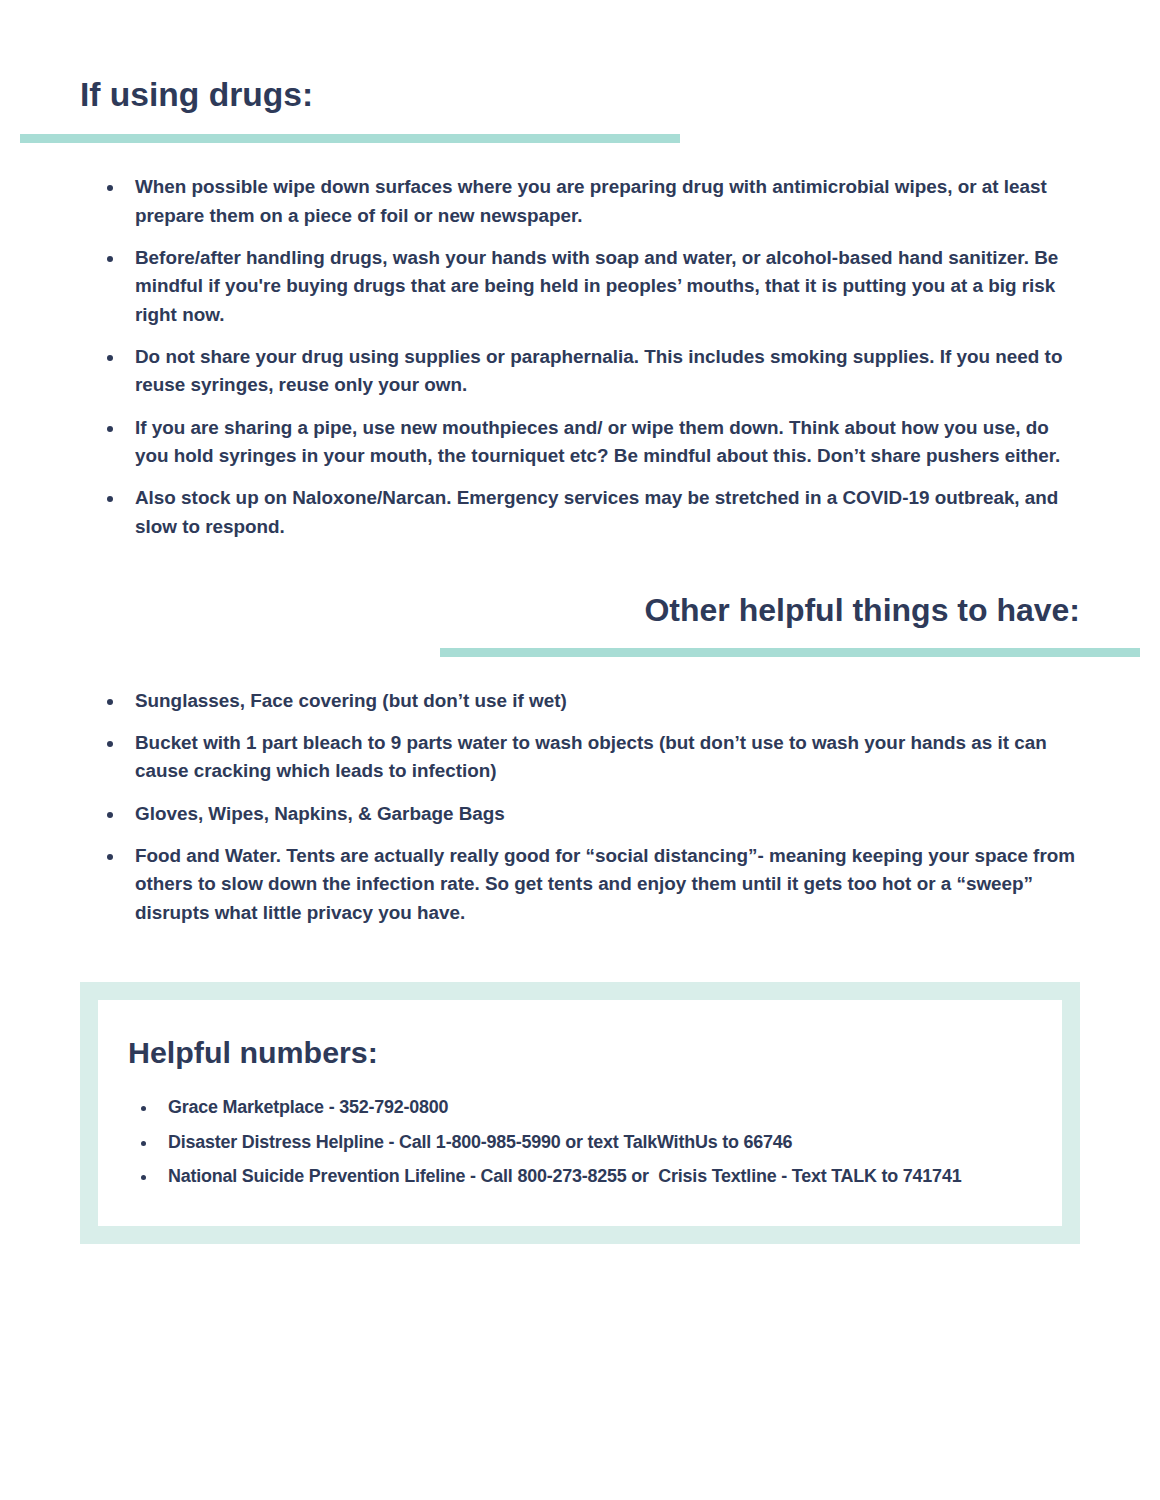If using drugs:
When possible wipe down surfaces where you are preparing drug with antimicrobial wipes, or at least prepare them on a piece of foil or new newspaper.
Before/after handling drugs, wash your hands with soap and water, or alcohol-based hand sanitizer. Be mindful if you're buying drugs that are being held in peoples’ mouths, that it is putting you at a big risk right now.
Do not share your drug using supplies or paraphernalia. This includes smoking supplies. If you need to reuse syringes, reuse only your own.
If you are sharing a pipe, use new mouthpieces and/ or wipe them down. Think about how you use, do you hold syringes in your mouth, the tourniquet etc? Be mindful about this. Don’t share pushers either.
Also stock up on Naloxone/Narcan. Emergency services may be stretched in a COVID-19 outbreak, and slow to respond.
Other helpful things to have:
Sunglasses, Face covering (but don’t use if wet)
Bucket with 1 part bleach to 9 parts water to wash objects (but don’t use to wash your hands as it can cause cracking which leads to infection)
Gloves, Wipes, Napkins, & Garbage Bags
Food and Water. Tents are actually really good for “social distancing”- meaning keeping your space from others to slow down the infection rate. So get tents and enjoy them until it gets too hot or a “sweep” disrupts what little privacy you have.
Helpful numbers:
Grace Marketplace - 352-792-0800
Disaster Distress Helpline - Call 1-800-985-5990 or text TalkWithUs to 66746
National Suicide Prevention Lifeline - Call 800-273-8255 or Crisis Textline - Text TALK to 741741